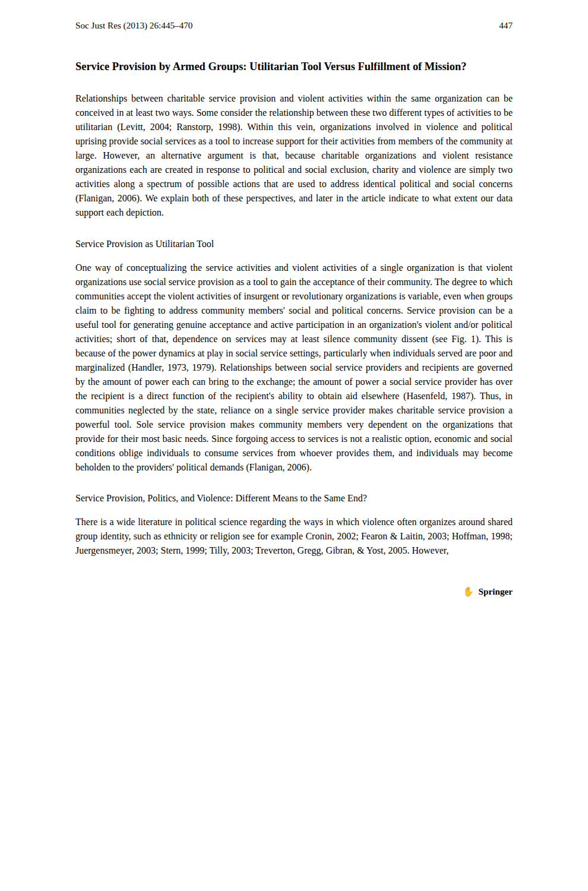Soc Just Res (2013) 26:445–470 447
Service Provision by Armed Groups: Utilitarian Tool Versus Fulfillment of Mission?
Relationships between charitable service provision and violent activities within the same organization can be conceived in at least two ways. Some consider the relationship between these two different types of activities to be utilitarian (Levitt, 2004; Ranstorp, 1998). Within this vein, organizations involved in violence and political uprising provide social services as a tool to increase support for their activities from members of the community at large. However, an alternative argument is that, because charitable organizations and violent resistance organizations each are created in response to political and social exclusion, charity and violence are simply two activities along a spectrum of possible actions that are used to address identical political and social concerns (Flanigan, 2006). We explain both of these perspectives, and later in the article indicate to what extent our data support each depiction.
Service Provision as Utilitarian Tool
One way of conceptualizing the service activities and violent activities of a single organization is that violent organizations use social service provision as a tool to gain the acceptance of their community. The degree to which communities accept the violent activities of insurgent or revolutionary organizations is variable, even when groups claim to be fighting to address community members' social and political concerns. Service provision can be a useful tool for generating genuine acceptance and active participation in an organization's violent and/or political activities; short of that, dependence on services may at least silence community dissent (see Fig. 1). This is because of the power dynamics at play in social service settings, particularly when individuals served are poor and marginalized (Handler, 1973, 1979). Relationships between social service providers and recipients are governed by the amount of power each can bring to the exchange; the amount of power a social service provider has over the recipient is a direct function of the recipient's ability to obtain aid elsewhere (Hasenfeld, 1987). Thus, in communities neglected by the state, reliance on a single service provider makes charitable service provision a powerful tool. Sole service provision makes community members very dependent on the organizations that provide for their most basic needs. Since forgoing access to services is not a realistic option, economic and social conditions oblige individuals to consume services from whoever provides them, and individuals may become beholden to the providers' political demands (Flanigan, 2006).
Service Provision, Politics, and Violence: Different Means to the Same End?
There is a wide literature in political science regarding the ways in which violence often organizes around shared group identity, such as ethnicity or religion see for example Cronin, 2002; Fearon & Laitin, 2003; Hoffman, 1998; Juergensmeyer, 2003; Stern, 1999; Tilly, 2003; Treverton, Gregg, Gibran, & Yost, 2005. However,
✋ Springer